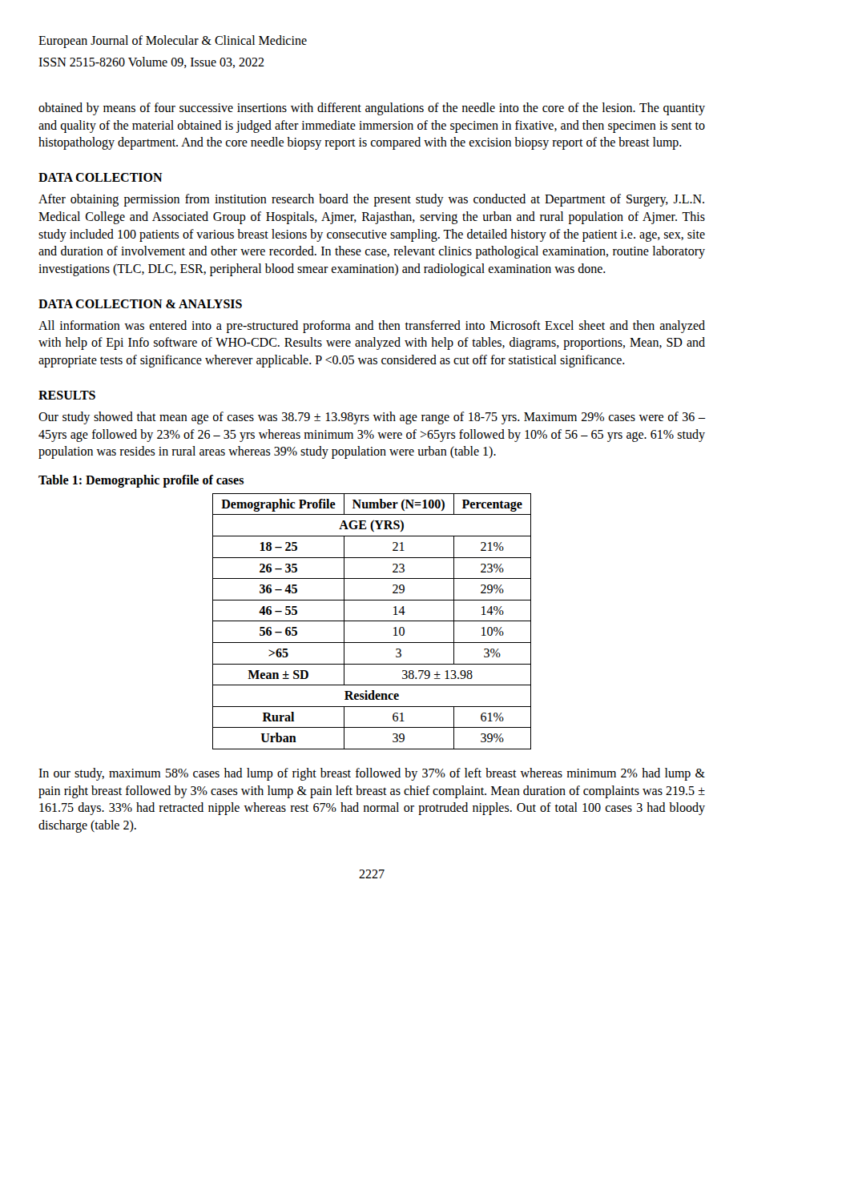European Journal of Molecular & Clinical Medicine
ISSN 2515-8260 Volume 09, Issue 03, 2022
obtained by means of four successive insertions with different angulations of the needle into the core of the lesion. The quantity and quality of the material obtained is judged after immediate immersion of the specimen in fixative, and then specimen is sent to histopathology department. And the core needle biopsy report is compared with the excision biopsy report of the breast lump.
Data Collection
After obtaining permission from institution research board the present study was conducted at Department of Surgery, J.L.N. Medical College and Associated Group of Hospitals, Ajmer, Rajasthan, serving the urban and rural population of Ajmer. This study included 100 patients of various breast lesions by consecutive sampling. The detailed history of the patient i.e. age, sex, site and duration of involvement and other were recorded. In these case, relevant clinics pathological examination, routine laboratory investigations (TLC, DLC, ESR, peripheral blood smear examination) and radiological examination was done.
Data Collection & Analysis
All information was entered into a pre-structured proforma and then transferred into Microsoft Excel sheet and then analyzed with help of Epi Info software of WHO-CDC. Results were analyzed with help of tables, diagrams, proportions, Mean, SD and appropriate tests of significance wherever applicable. P <0.05 was considered as cut off for statistical significance.
Results
Our study showed that mean age of cases was 38.79 ± 13.98yrs with age range of 18-75 yrs. Maximum 29% cases were of 36 – 45yrs age followed by 23% of 26 – 35 yrs whereas minimum 3% were of >65yrs followed by 10% of 56 – 65 yrs age. 61% study population was resides in rural areas whereas 39% study population were urban (table 1).
Table 1: Demographic profile of cases
| Demographic Profile | Number (N=100) | Percentage |
| --- | --- | --- |
| AGE (YRS) |
| 18 – 25 | 21 | 21% |
| 26 – 35 | 23 | 23% |
| 36 – 45 | 29 | 29% |
| 46 – 55 | 14 | 14% |
| 56 – 65 | 10 | 10% |
| >65 | 3 | 3% |
| Mean ± SD | 38.79 ± 13.98 |
| Residence |
| Rural | 61 | 61% |
| Urban | 39 | 39% |
In our study, maximum 58% cases had lump of right breast followed by 37% of left breast whereas minimum 2% had lump & pain right breast followed by 3% cases with lump & pain left breast as chief complaint. Mean duration of complaints was 219.5 ± 161.75 days. 33% had retracted nipple whereas rest 67% had normal or protruded nipples. Out of total 100 cases 3 had bloody discharge (table 2).
2227